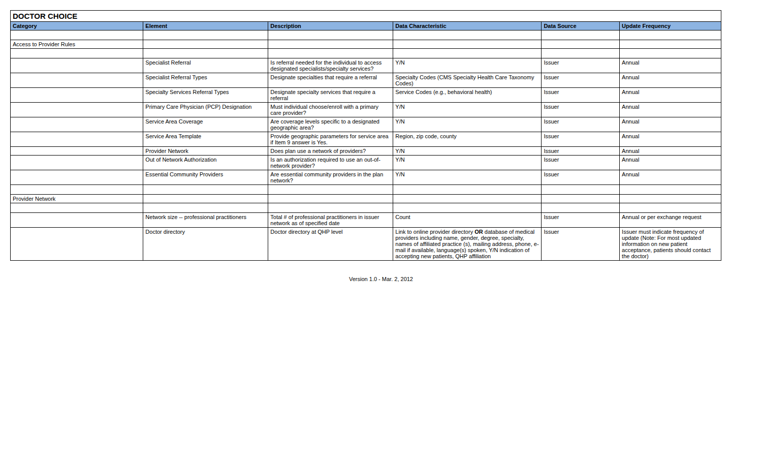| DOCTOR CHOICE |
| Category | Element | Description | Data Characteristic | Data Source | Update Frequency |
| Access to Provider Rules | | | | | |
| | Specialist Referral | Is referral needed for the individual to access designated specialists/specialty services? | Y/N | Issuer | Annual |
| | Specialist Referral Types | Designate specialties that require a referral | Specialty Codes (CMS Specialty Health Care Taxonomy Codes) | Issuer | Annual |
| | Specialty Services Referral Types | Designate specialty services that require a referral | Service Codes (e.g., behavioral health) | Issuer | Annual |
| | Primary Care Physician (PCP) Designation | Must individual choose/enroll with a primary care provider? | Y/N | Issuer | Annual |
| | Service Area Coverage | Are coverage levels specific to a designated geographic area? | Y/N | Issuer | Annual |
| | Service Area Template | Provide geographic parameters for service area if Item 9 answer is Yes. | Region, zip code, county | Issuer | Annual |
| | Provider Network | Does plan use a network of providers? | Y/N | Issuer | Annual |
| | Out of Network Authorization | Is an authorization required to use an out-of-network provider? | Y/N | Issuer | Annual |
| | Essential Community Providers | Are essential community providers in the plan network? | Y/N | Issuer | Annual |
| Provider Network | | | | | |
| | Network size -- professional practitioners | Total # of professional practitioners in issuer network as of specified date | Count | Issuer | Annual or per exchange request |
| | Doctor directory | Doctor directory at QHP level | Link to online provider directory OR database of medical providers including name, gender, degree, specialty, names of affiliated practice (s), mailing address, phone, e-mail if available, language(s) spoken, Y/N indication of accepting new patients, QHP affiliation | Issuer | Issuer must indicate frequency of update (Note: For most updated information on new patient acceptance, patients should contact the doctor) |
Version 1.0 - Mar. 2, 2012